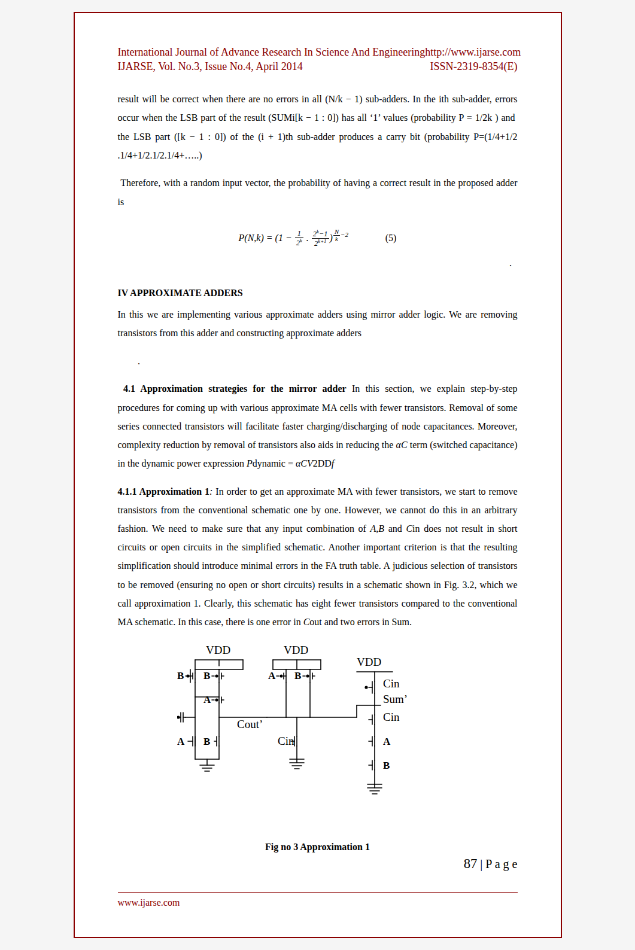International Journal of Advance Research In Science And Engineering http://www.ijarse.com
IJARSE, Vol. No.3, Issue No.4, April 2014 ISSN-2319-8354(E)
result will be correct when there are no errors in all (N/k − 1) sub-adders. In the ith sub-adder, errors occur when the LSB part of the result (SUMi[k − 1 : 0]) has all ‘1’ values (probability P = 1/2k ) and the LSB part ([k − 1 : 0]) of the (i + 1)th sub-adder produces a carry bit (probability P=(1/4+1/2 .1/4+1/2.1/2.1/4+…..)
Therefore, with a random input vector, the probability of having a correct result in the proposed adder is
P(N,k) = (1 − 12k . 2k−12k+1)Nk−2 (5)
.
IV APPROXIMATE ADDERS
In this we are implementing various approximate adders using mirror adder logic. We are removing transistors from this adder and constructing approximate adders
.
4.1 Approximation strategies for the mirror adder In this section, we explain step-by-step procedures for coming up with various approximate MA cells with fewer transistors. Removal of some series connected transistors will facilitate faster charging/discharging of node capacitances. Moreover, complexity reduction by removal of transistors also aids in reducing the αC term (switched capacitance) in the dynamic power expression Pdynamic = αCV2DDf
4.1.1 Approximation 1: In order to get an approximate MA with fewer transistors, we start to remove transistors from the conventional schematic one by one. However, we cannot do this in an arbitrary fashion. We need to make sure that any input combination of A,B and Cin does not result in short circuits or open circuits in the simplified schematic. Another important criterion is that the resulting simplification should introduce minimal errors in the FA truth table. A judicious selection of transistors to be removed (ensuring no open or short circuits) results in a schematic shown in Fig. 3.2, which we call approximation 1. Clearly, this schematic has eight fewer transistors compared to the conventional MA schematic. In this case, there is one error in Cout and two errors in Sum.
VDD B B A Cin A B Cout’ VDD A B Cin VDD Cin Sum’ Cin A B
Fig no 3 Approximation 1
87 | P a g e
www.ijarse.com